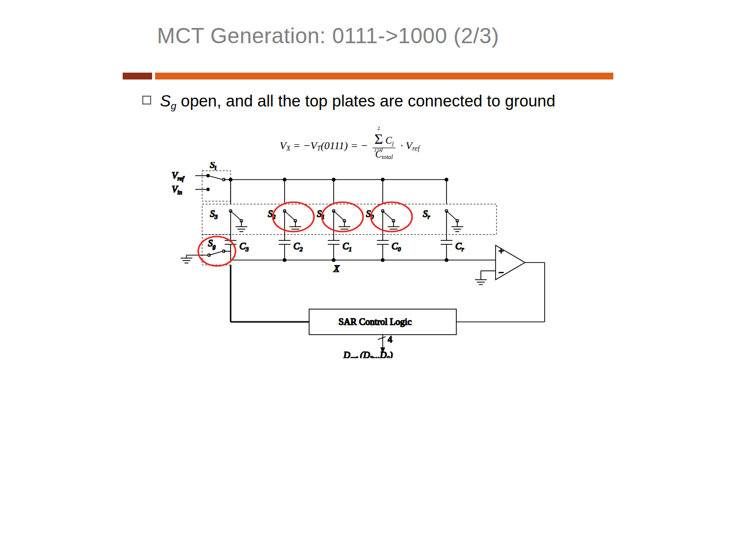MCT Generation: 0111->1000 (2/3)
Sg open, and all the top plates are connected to ground
VX = −VT(0111) = − Σ2 j=0 Cj Ctotal · Vref
Si Vref Vin S3 S2 S1 S0 Sr Sg C3 C2 C1 C0 Cr X + − SAR Control Logic 4 Dout (D3...D0)